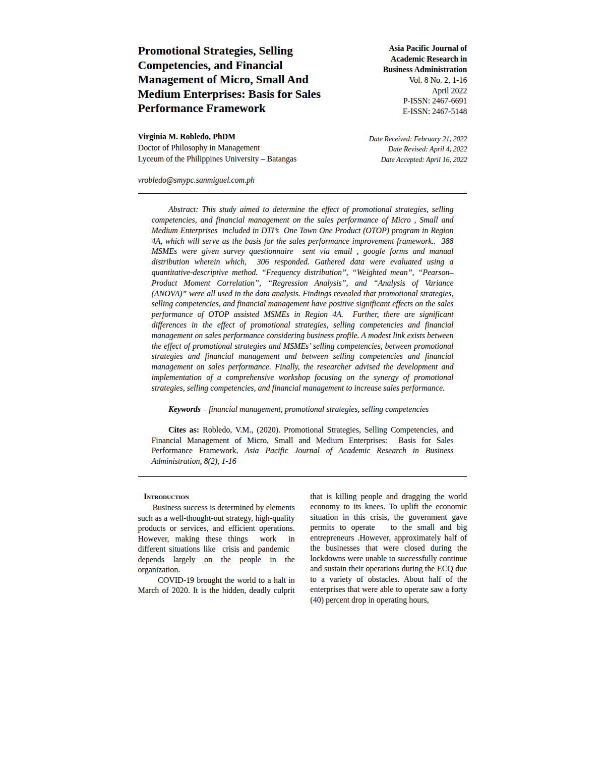Promotional Strategies, Selling Competencies, and Financial Management of Micro, Small And Medium Enterprises: Basis for Sales Performance Framework
Asia Pacific Journal of Academic Research in Business Administration Vol. 8 No. 2, 1-16 April 2022 P-ISSN: 2467-6691 E-ISSN: 2467-5148
Virginia M. Robledo, PhDM
Doctor of Philosophy in Management
Lyceum of the Philippines University – Batangas
vrobledo@smypc.sanmiguel.com.ph
Date Received: February 21, 2022
Date Revised: April 4, 2022
Date Accepted: April 16, 2022
Abstract: This study aimed to determine the effect of promotional strategies, selling competencies, and financial management on the sales performance of Micro , Small and Medium Enterprises included in DTI’s One Town One Product (OTOP) program in Region 4A, which will serve as the basis for the sales performance improvement framework.. 388 MSMEs were given survey questionnaire sent via email , google forms and manual distribution wherein which, 306 responded. Gathered data were evaluated using a quantitative-descriptive method. “Frequency distribution”, “Weighted mean”, “Pearson–Product Moment Correlation”, “Regression Analysis”, and “Analysis of Variance (ANOVA)” were all used in the data analysis. Findings revealed that promotional strategies, selling competencies, and financial management have positive significant effects on the sales performance of OTOP assisted MSMEs in Region 4A. Further, there are significant differences in the effect of promotional strategies, selling competencies and financial management on sales performance considering business profile. A modest link exists between the effect of promotional strategies and MSMEs’ selling competencies, between promotional strategies and financial management and between selling competencies and financial management on sales performance. Finally, the researcher advised the development and implementation of a comprehensive workshop focusing on the synergy of promotional strategies, selling competencies, and financial management to increase sales performance.
Keywords – financial management, promotional strategies, selling competencies
Cites as: Robledo, V.M., (2020). Promotional Strategies, Selling Competencies, and Financial Management of Micro, Small and Medium Enterprises: Basis for Sales Performance Framework, Asia Pacific Journal of Academic Research in Business Administration, 8(2), 1-16
Introduction
Business success is determined by elements such as a well-thought-out strategy, high-quality products or services, and efficient operations. However, making these things work in different situations like crisis and pandemic depends largely on the people in the organization.
COVID-19 brought the world to a halt in March of 2020. It is the hidden, deadly culprit that is killing people and dragging the world economy to its knees. To uplift the economic situation in this crisis, the government gave permits to operate to the small and big entrepreneurs .However, approximately half of the businesses that were closed during the lockdowns were unable to successfully continue and sustain their operations during the ECQ due to a variety of obstacles. About half of the enterprises that were able to operate saw a forty (40) percent drop in operating hours,